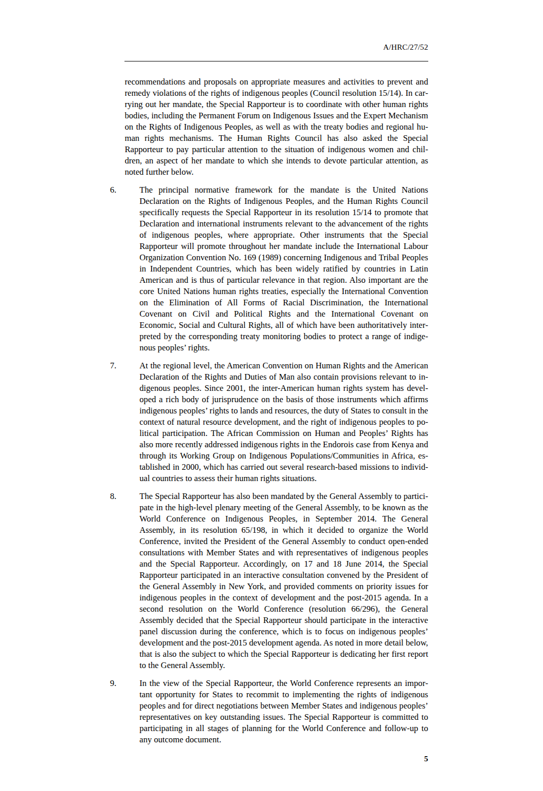A/HRC/27/52
recommendations and proposals on appropriate measures and activities to prevent and remedy violations of the rights of indigenous peoples (Council resolution 15/14). In carrying out her mandate, the Special Rapporteur is to coordinate with other human rights bodies, including the Permanent Forum on Indigenous Issues and the Expert Mechanism on the Rights of Indigenous Peoples, as well as with the treaty bodies and regional human rights mechanisms. The Human Rights Council has also asked the Special Rapporteur to pay particular attention to the situation of indigenous women and children, an aspect of her mandate to which she intends to devote particular attention, as noted further below.
6. The principal normative framework for the mandate is the United Nations Declaration on the Rights of Indigenous Peoples, and the Human Rights Council specifically requests the Special Rapporteur in its resolution 15/14 to promote that Declaration and international instruments relevant to the advancement of the rights of indigenous peoples, where appropriate. Other instruments that the Special Rapporteur will promote throughout her mandate include the International Labour Organization Convention No. 169 (1989) concerning Indigenous and Tribal Peoples in Independent Countries, which has been widely ratified by countries in Latin American and is thus of particular relevance in that region. Also important are the core United Nations human rights treaties, especially the International Convention on the Elimination of All Forms of Racial Discrimination, the International Covenant on Civil and Political Rights and the International Covenant on Economic, Social and Cultural Rights, all of which have been authoritatively interpreted by the corresponding treaty monitoring bodies to protect a range of indigenous peoples’ rights.
7. At the regional level, the American Convention on Human Rights and the American Declaration of the Rights and Duties of Man also contain provisions relevant to indigenous peoples. Since 2001, the inter-American human rights system has developed a rich body of jurisprudence on the basis of those instruments which affirms indigenous peoples’ rights to lands and resources, the duty of States to consult in the context of natural resource development, and the right of indigenous peoples to political participation. The African Commission on Human and Peoples’ Rights has also more recently addressed indigenous rights in the Endorois case from Kenya and through its Working Group on Indigenous Populations/Communities in Africa, established in 2000, which has carried out several research-based missions to individual countries to assess their human rights situations.
8. The Special Rapporteur has also been mandated by the General Assembly to participate in the high-level plenary meeting of the General Assembly, to be known as the World Conference on Indigenous Peoples, in September 2014. The General Assembly, in its resolution 65/198, in which it decided to organize the World Conference, invited the President of the General Assembly to conduct open-ended consultations with Member States and with representatives of indigenous peoples and the Special Rapporteur. Accordingly, on 17 and 18 June 2014, the Special Rapporteur participated in an interactive consultation convened by the President of the General Assembly in New York, and provided comments on priority issues for indigenous peoples in the context of development and the post-2015 agenda. In a second resolution on the World Conference (resolution 66/296), the General Assembly decided that the Special Rapporteur should participate in the interactive panel discussion during the conference, which is to focus on indigenous peoples’ development and the post-2015 development agenda. As noted in more detail below, that is also the subject to which the Special Rapporteur is dedicating her first report to the General Assembly.
9. In the view of the Special Rapporteur, the World Conference represents an important opportunity for States to recommit to implementing the rights of indigenous peoples and for direct negotiations between Member States and indigenous peoples’ representatives on key outstanding issues. The Special Rapporteur is committed to participating in all stages of planning for the World Conference and follow-up to any outcome document.
5